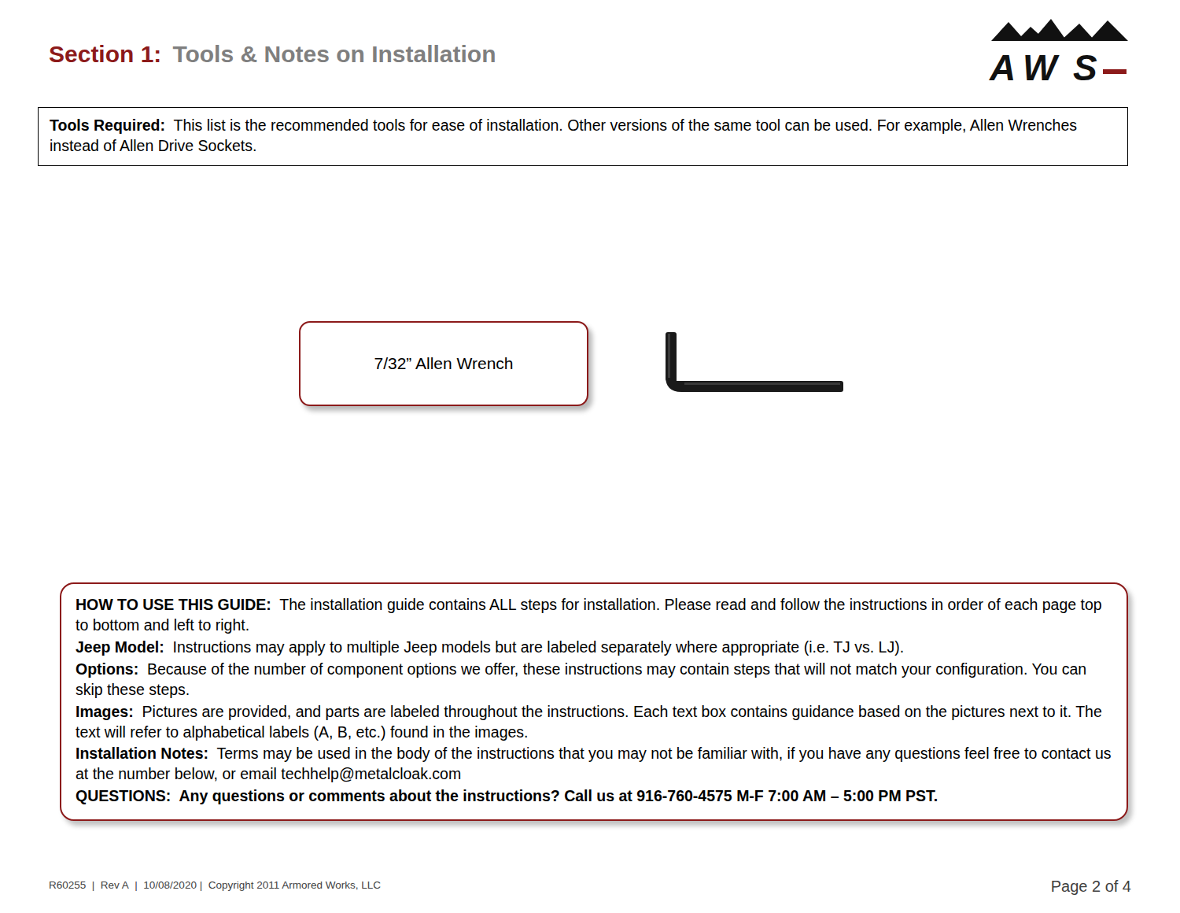Section 1: Tools & Notes on Installation
A W S
Tools Required: This list is the recommended tools for ease of installation. Other versions of the same tool can be used. For example, Allen Wrenches instead of Allen Drive Sockets.
7/32” Allen Wrench
HOW TO USE THIS GUIDE: The installation guide contains ALL steps for installation. Please read and follow the instructions in order of each page top to bottom and left to right.
Jeep Model: Instructions may apply to multiple Jeep models but are labeled separately where appropriate (i.e. TJ vs. LJ).
Options: Because of the number of component options we offer, these instructions may contain steps that will not match your configuration. You can skip these steps.
Images: Pictures are provided, and parts are labeled throughout the instructions. Each text box contains guidance based on the pictures next to it. The text will refer to alphabetical labels (A, B, etc.) found in the images.
Installation Notes: Terms may be used in the body of the instructions that you may not be familiar with, if you have any questions feel free to contact us at the number below, or email techhelp@metalcloak.com
QUESTIONS: Any questions or comments about the instructions? Call us at 916-760-4575 M-F 7:00 AM – 5:00 PM PST.
R60255 | Rev A | 10/08/2020 | Copyright 2011 Armored Works, LLC
Page 2 of 4